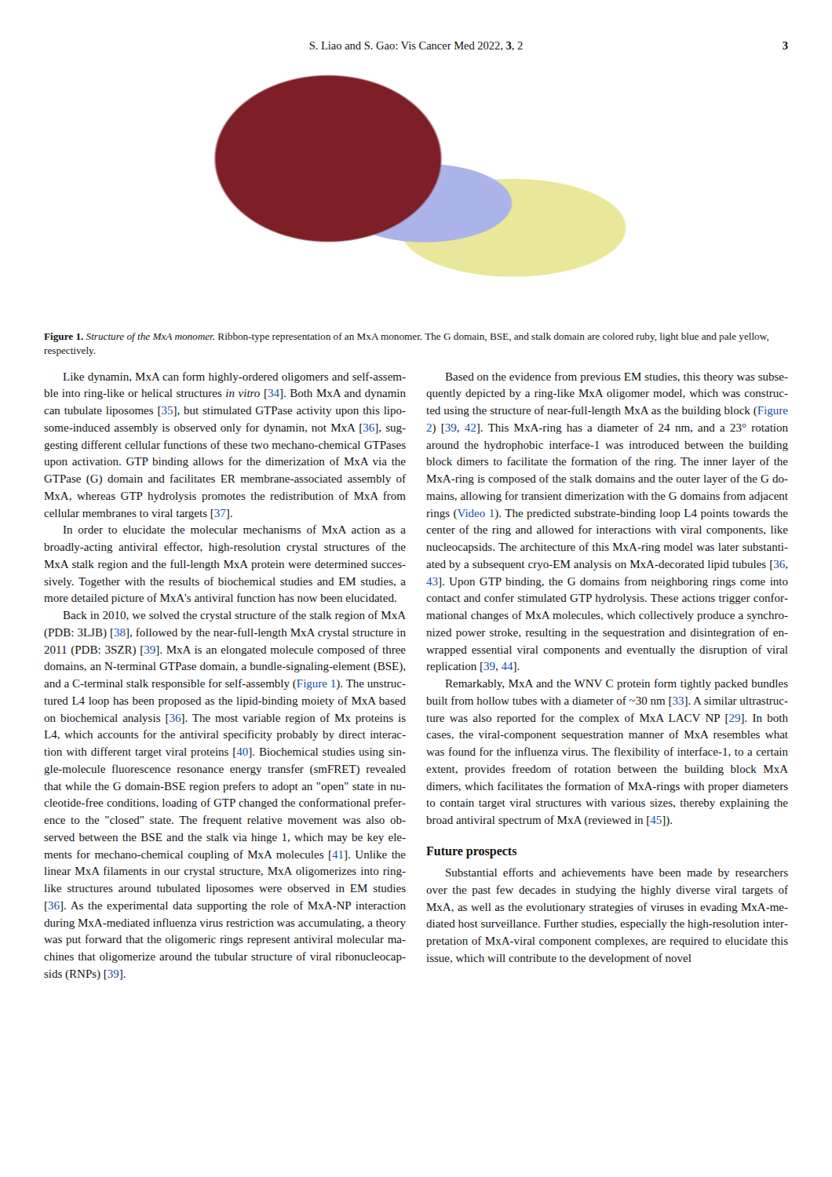S. Liao and S. Gao: Vis Cancer Med 2022, 3, 2 3
Figure 1. Structure of the MxA monomer. Ribbon-type representation of an MxA monomer. The G domain, BSE, and stalk domain are colored ruby, light blue and pale yellow, respectively.
Like dynamin, MxA can form highly-ordered oligomers and self-assemble into ring-like or helical structures in vitro [34]. Both MxA and dynamin can tubulate liposomes [35], but stimulated GTPase activity upon this liposome-induced assembly is observed only for dynamin, not MxA [36], suggesting different cellular functions of these two mechano-chemical GTPases upon activation. GTP binding allows for the dimerization of MxA via the GTPase (G) domain and facilitates ER membrane-associated assembly of MxA, whereas GTP hydrolysis promotes the redistribution of MxA from cellular membranes to viral targets [37].
In order to elucidate the molecular mechanisms of MxA action as a broadly-acting antiviral effector, high-resolution crystal structures of the MxA stalk region and the full-length MxA protein were determined successively. Together with the results of biochemical studies and EM studies, a more detailed picture of MxA's antiviral function has now been elucidated.
Back in 2010, we solved the crystal structure of the stalk region of MxA (PDB: 3LJB) [38], followed by the near-full-length MxA crystal structure in 2011 (PDB: 3SZR) [39]. MxA is an elongated molecule composed of three domains, an N-terminal GTPase domain, a bundle-signaling-element (BSE), and a C-terminal stalk responsible for self-assembly (Figure 1). The unstructured L4 loop has been proposed as the lipid-binding moiety of MxA based on biochemical analysis [36]. The most variable region of Mx proteins is L4, which accounts for the antiviral specificity probably by direct interaction with different target viral proteins [40]. Biochemical studies using single-molecule fluorescence resonance energy transfer (smFRET) revealed that while the G domain-BSE region prefers to adopt an "open" state in nucleotide-free conditions, loading of GTP changed the conformational preference to the "closed" state. The frequent relative movement was also observed between the BSE and the stalk via hinge 1, which may be key elements for mechano-chemical coupling of MxA molecules [41]. Unlike the linear MxA filaments in our crystal structure, MxA oligomerizes into ring-like structures around tubulated liposomes were observed in EM studies [36]. As the experimental data supporting the role of MxA-NP interaction during MxA-mediated influenza virus restriction was accumulating, a theory was put forward that the oligomeric rings represent antiviral molecular machines that oligomerize around the tubular structure of viral ribonucleocapsids (RNPs) [39].
Based on the evidence from previous EM studies, this theory was subsequently depicted by a ring-like MxA oligomer model, which was constructed using the structure of near-full-length MxA as the building block (Figure 2) [39, 42]. This MxA-ring has a diameter of 24 nm, and a 23° rotation around the hydrophobic interface-1 was introduced between the building block dimers to facilitate the formation of the ring. The inner layer of the MxA-ring is composed of the stalk domains and the outer layer of the G domains, allowing for transient dimerization with the G domains from adjacent rings (Video 1). The predicted substrate-binding loop L4 points towards the center of the ring and allowed for interactions with viral components, like nucleocapsids. The architecture of this MxA-ring model was later substantiated by a subsequent cryo-EM analysis on MxA-decorated lipid tubules [36, 43]. Upon GTP binding, the G domains from neighboring rings come into contact and confer stimulated GTP hydrolysis. These actions trigger conformational changes of MxA molecules, which collectively produce a synchronized power stroke, resulting in the sequestration and disintegration of enwrapped essential viral components and eventually the disruption of viral replication [39, 44].
Remarkably, MxA and the WNV C protein form tightly packed bundles built from hollow tubes with a diameter of ~30 nm [33]. A similar ultrastructure was also reported for the complex of MxA LACV NP [29]. In both cases, the viral-component sequestration manner of MxA resembles what was found for the influenza virus. The flexibility of interface-1, to a certain extent, provides freedom of rotation between the building block MxA dimers, which facilitates the formation of MxA-rings with proper diameters to contain target viral structures with various sizes, thereby explaining the broad antiviral spectrum of MxA (reviewed in [45]).
Future prospects
Substantial efforts and achievements have been made by researchers over the past few decades in studying the highly diverse viral targets of MxA, as well as the evolutionary strategies of viruses in evading MxA-mediated host surveillance. Further studies, especially the high-resolution interpretation of MxA-viral component complexes, are required to elucidate this issue, which will contribute to the development of novel